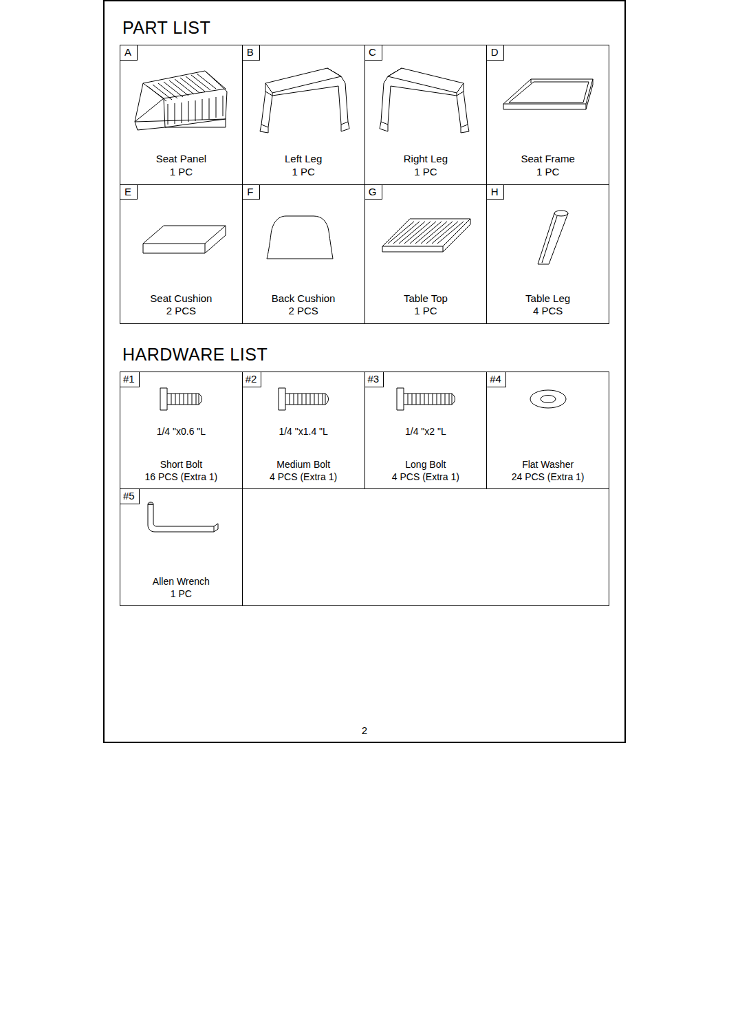PART LIST
| A Seat Panel 1 PC | B Left Leg 1 PC | C Right Leg 1 PC | D Seat Frame 1 PC |
| E Seat Cushion 2 PCS | F Back Cushion 2 PCS | G Table Top 1 PC | H Table Leg 4 PCS |
HARDWARE LIST
| #1 1/4 "x0.6 "L Short Bolt 16 PCS (Extra 1) | #2 1/4 "x1.4 "L Medium Bolt 4 PCS (Extra 1) | #3 1/4 "x2 "L Long Bolt 4 PCS (Extra 1) | #4 Flat Washer 24 PCS (Extra 1) |
| #5 Allen Wrench 1 PC | | | |
2